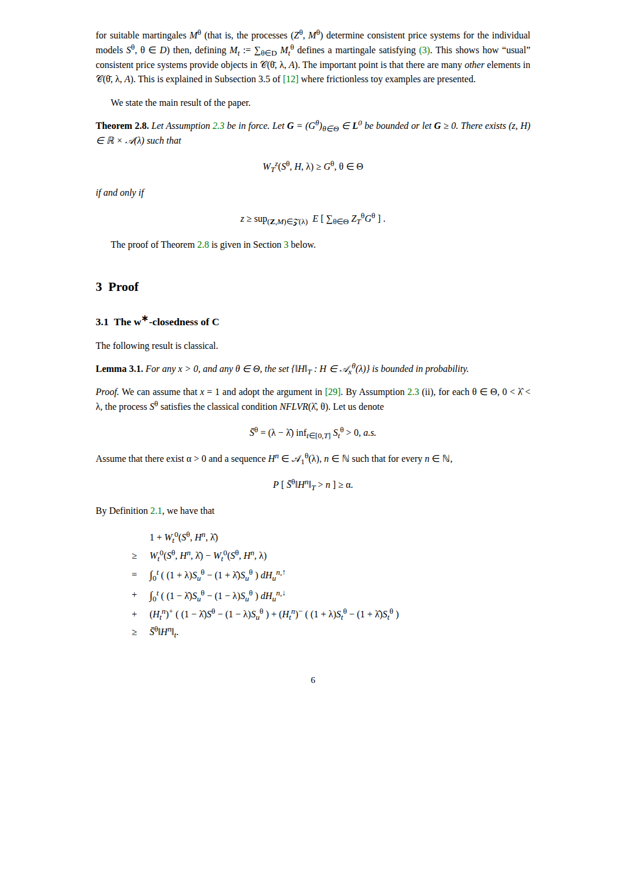for suitable martingales Mθ (that is, the processes (Zθ, Mθ) determine consistent price systems for the individual models Sθ, θ ∈ D) then, defining Mt := ∑θ∈D Mtθ defines a martingale satisfying (3). This shows how “usual” consistent price systems provide objects in 𝒞(θ̄, λ, A). The important point is that there are many other elements in 𝒞(θ̄, λ, A). This is explained in Subsection 3.5 of [12] where frictionless toy examples are presented.
We state the main result of the paper.
Theorem 2.8. Let Assumption 2.3 be in force. Let G = (Gθ)θ∈Θ ∈ L0 be bounded or let G ≥ 0. There exists (z, H) ∈ ℝ × 𝒜(λ) such that
WTz(Sθ, H, λ) ≥ Gθ, θ ∈ Θ
if and only if
z ≥ sup(Z,M)∈𝒵(λ) E [ ∑θ∈Θ ZTθGθ ] .
The proof of Theorem 2.8 is given in Section 3 below.
3 Proof
3.1 The w∗-closedness of C
The following result is classical.
Lemma 3.1. For any x > 0, and any θ ∈ Θ, the set {‖H‖T : H ∈ 𝒜xθ(λ)} is bounded in probability.
Proof. We can assume that x = 1 and adopt the argument in [29]. By Assumption 2.3 (ii), for each θ ∈ Θ, 0 < λ̂ < λ, the process Sθ satisfies the classical condition NFLVR(λ̂, θ). Let us denote
S̄θ = (λ − λ̂) inft∈[0,T] Stθ > 0, a.s.
Assume that there exist α > 0 and a sequence Hn ∈ 𝒜1θ(λ), n ∈ ℕ such that for every n ∈ ℕ,
P [ S̄θ‖Hn‖T > n ] ≥ α.
By Definition 2.1, we have that
| | | 1 + W t 0 ( S θ , H n , λ̂) |
| | ≥ | W t 0 ( S θ , H n , λ̂) − W t 0 ( S θ , H n , λ) |
| | = | ∫ 0 t ( (1 + λ) S u θ − (1 + λ̂) S u θ ) dH u n,↑ |
| | + | ∫ 0 t ( (1 − λ̂) S u θ − (1 − λ) S u θ ) dH u n,↓ |
| | + | ( H t n ) + ( (1 − λ̂) S θ − (1 − λ) S u θ ) + ( H t n ) − ( (1 + λ) S t θ − (1 + λ̂) S t θ ) |
| | ≥ | S̄ θ ‖ H n ‖ t . |
6